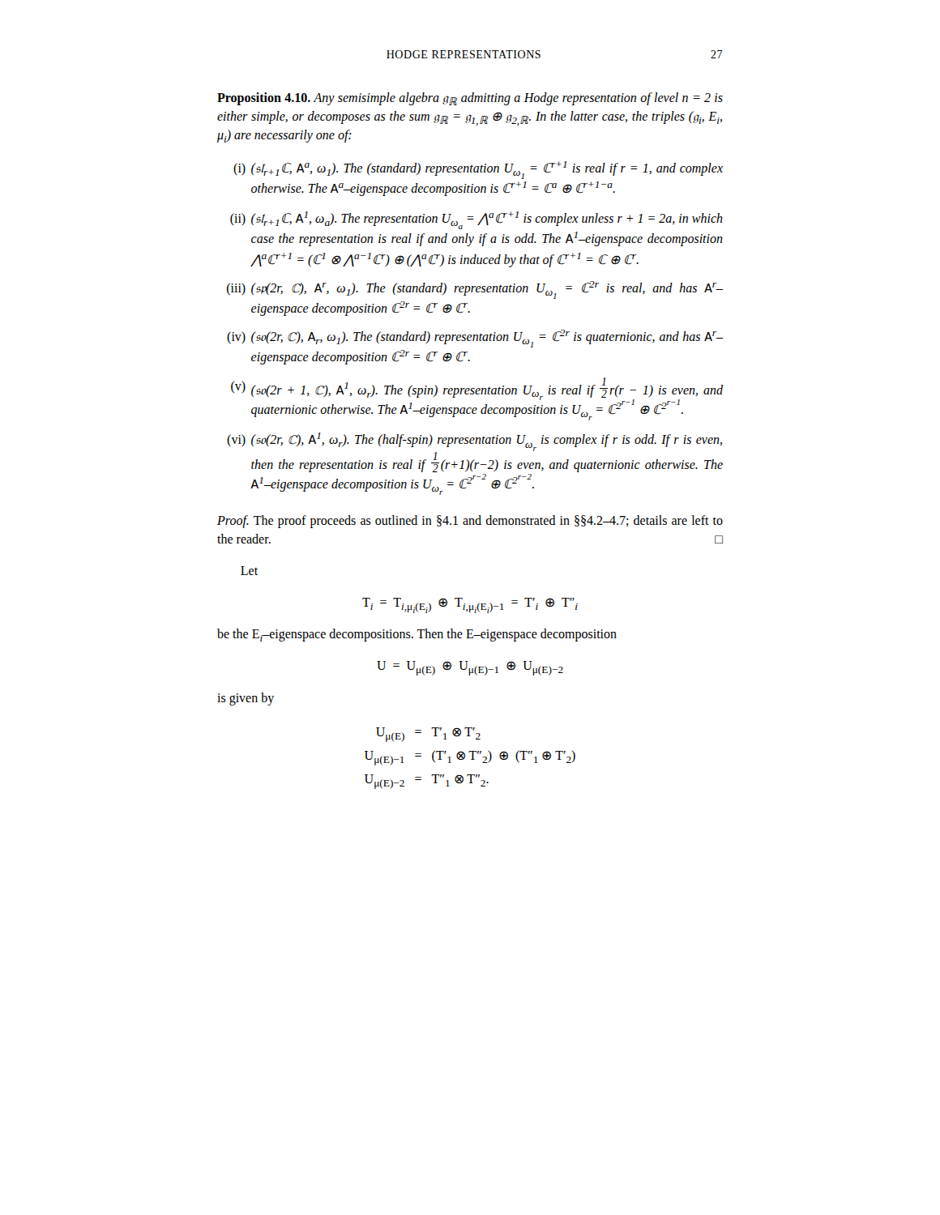HODGE REPRESENTATIONS 27
Proposition 4.10. Any semisimple algebra 𝔤ℝ admitting a Hodge representation of level n = 2 is either simple, or decomposes as the sum 𝔤ℝ = 𝔤1,ℝ ⊕ 𝔤2,ℝ. In the latter case, the triples (𝔤i, Ei, μi) are necessarily one of:
(i) (𝔰𝔩r+1ℂ, Aa, ω1). The (standard) representation Uω1 = ℂr+1 is real if r = 1, and complex otherwise. The Aa–eigenspace decomposition is ℂr+1 = ℂa ⊕ ℂr+1−a.
(ii) (𝔰𝔩r+1ℂ, A1, ωa). The representation Uωa = ⋀aℂr+1 is complex unless r + 1 = 2a, in which case the representation is real if and only if a is odd. The A1–eigenspace decomposition ⋀aℂr+1 = (ℂ1 ⊗ ⋀a−1ℂr) ⊕ (⋀aℂr) is induced by that of ℂr+1 = ℂ ⊕ ℂr.
(iii) (𝔰𝔭(2r, ℂ), Ar, ω1). The (standard) representation Uω1 = ℂ2r is real, and has Ar–eigenspace decomposition ℂ2r = ℂr ⊕ ℂr.
(iv) (𝔰𝔬(2r, ℂ), Ar, ω1). The (standard) representation Uω1 = ℂ2r is quaternionic, and has Ar–eigenspace decomposition ℂ2r = ℂr ⊕ ℂr.
(v) (𝔰𝔬(2r + 1, ℂ), A1, ωr). The (spin) representation Uωr is real if 12 r(r − 1) is even, and quaternionic otherwise. The A1–eigenspace decomposition is Uωr = ℂ2r−1 ⊕ ℂ2r−1.
(vi) (𝔰𝔬(2r, ℂ), A1, ωr). The (half-spin) representation Uωr is complex if r is odd. If r is even, then the representation is real if 12(r+1)(r−2) is even, and quaternionic otherwise. The A1–eigenspace decomposition is Uωr = ℂ2r−2 ⊕ ℂ2r−2.
Proof. The proof proceeds as outlined in §4.1 and demonstrated in §§4.2–4.7; details are left to the reader. □
Let
Ti = Ti,μi(Ei) ⊕ Ti,μi(Ei)−1 = T′i ⊕ T″i
be the Ei–eigenspace decompositions. Then the E–eigenspace decomposition
U = Uμ(E) ⊕ Uμ(E)−1 ⊕ Uμ(E)−2
is given by
| U μ(E) | = | T′ 1 ⊗ T′ 2 |
| U μ(E)−1 | = | (T′ 1 ⊗ T″ 2 ) ⊕ (T″ 1 ⊕ T′ 2 ) |
| U μ(E)−2 | = | T″ 1 ⊗ T″ 2 . |